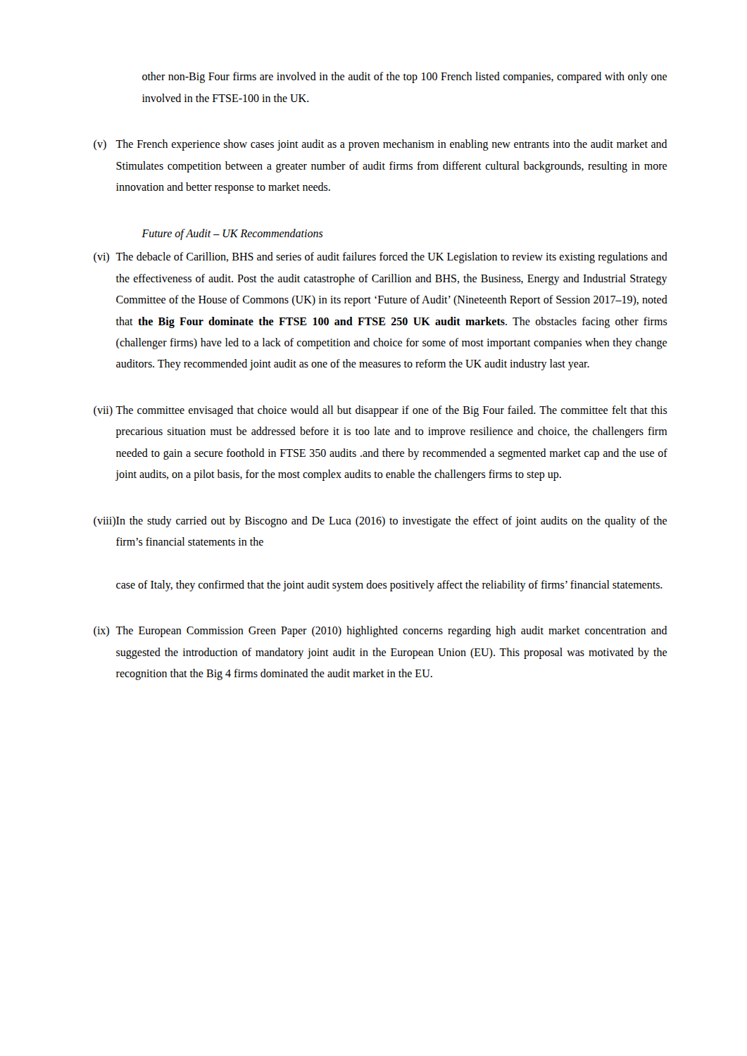other non-Big Four firms are involved in the audit of the top 100 French listed companies, compared with only one involved in the FTSE-100 in the UK.
(v)
The French experience show cases joint audit as a proven mechanism in enabling new entrants into the audit market and Stimulates competition between a greater number of audit firms from different cultural backgrounds, resulting in more innovation and better response to market needs.
Future of Audit – UK Recommendations
(vi)
The debacle of Carillion, BHS and series of audit failures forced the UK Legislation to review its existing regulations and the effectiveness of audit. Post the audit catastrophe of Carillion and BHS, the Business, Energy and Industrial Strategy Committee of the House of Commons (UK) in its report ‘Future of Audit’ (Nineteenth Report of Session 2017–19), noted that the Big Four dominate the FTSE 100 and FTSE 250 UK audit markets. The obstacles facing other firms (challenger firms) have led to a lack of competition and choice for some of most important companies when they change auditors. They recommended joint audit as one of the measures to reform the UK audit industry last year.
(vii)
The committee envisaged that choice would all but disappear if one of the Big Four failed. The committee felt that this precarious situation must be addressed before it is too late and to improve resilience and choice, the challengers firm needed to gain a secure foothold in FTSE 350 audits .and there by recommended a segmented market cap and the use of joint audits, on a pilot basis, for the most complex audits to enable the challengers firms to step up.
(viii)
In the study carried out by Biscogno and De Luca (2016) to investigate the effect of joint audits on the quality of the firm’s financial statements in the
case of Italy, they confirmed that the joint audit system does positively affect the reliability of firms’ financial statements.
(ix)
The European Commission Green Paper (2010) highlighted concerns regarding high audit market concentration and suggested the introduction of mandatory joint audit in the European Union (EU). This proposal was motivated by the recognition that the Big 4 firms dominated the audit market in the EU.